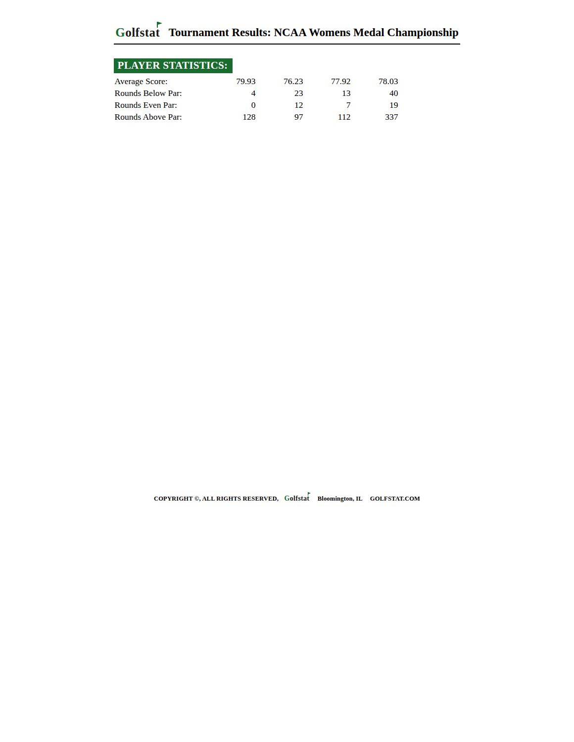Golfstat
Tournament Results: NCAA Womens Medal Championship
PLAYER STATISTICS:
| Average Score: | 79.93 | 76.23 | 77.92 | 78.03 |
| Rounds Below Par: | 4 | 23 | 13 | 40 |
| Rounds Even Par: | 0 | 12 | 7 | 19 |
| Rounds Above Par: | 128 | 97 | 112 | 337 |
COPYRIGHT ©, ALL RIGHTS RESERVED, Golfstat Bloomington, IL GOLFSTAT.COM